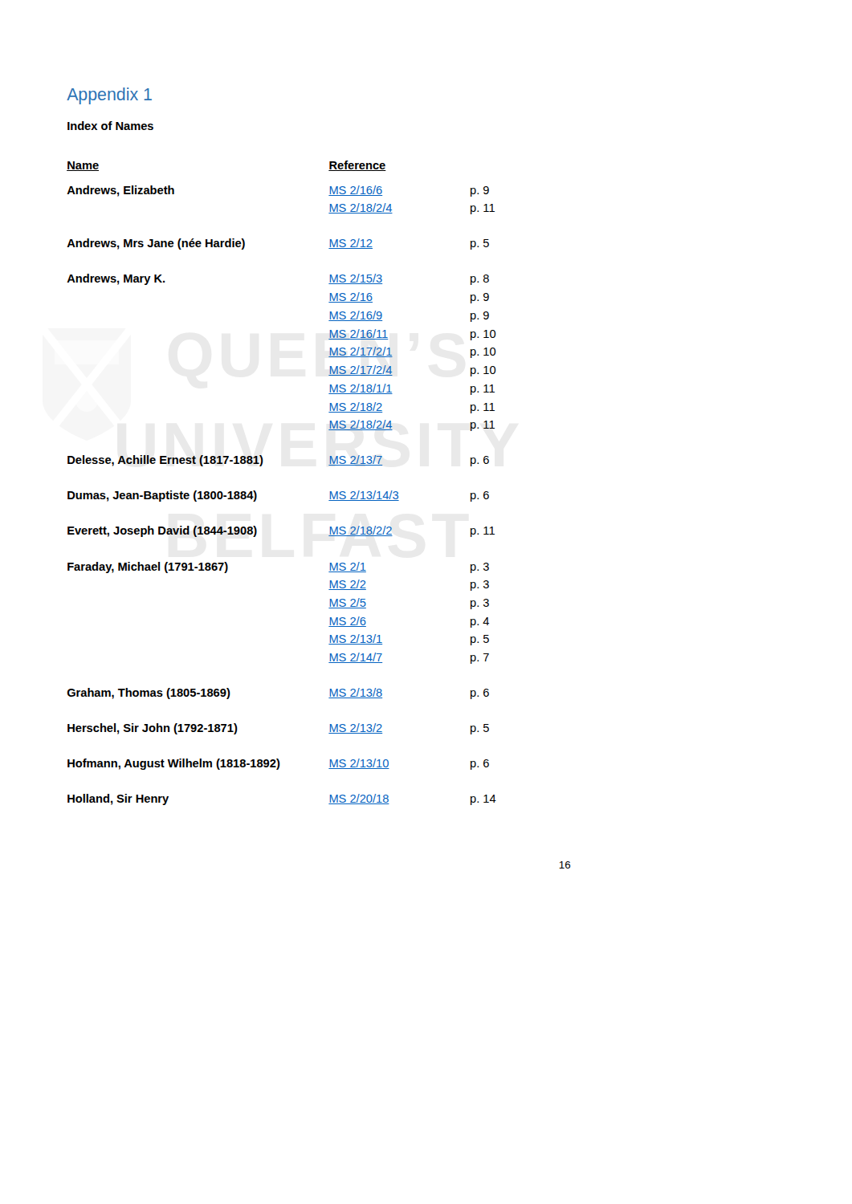QUEEN’S
UNIVERSITY
BELFAST
Appendix 1
Index of Names
| Name | Reference | |
| --- | --- | --- |
| Andrews, Elizabeth | MS 2/16/6 | p. 9 |
| | MS 2/18/2/4 | p. 11 |
| Andrews, Mrs Jane (née Hardie) | MS 2/12 | p. 5 |
| Andrews, Mary K. | MS 2/15/3 | p. 8 |
| | MS 2/16 | p. 9 |
| | MS 2/16/9 | p. 9 |
| | MS 2/16/11 | p. 10 |
| | MS 2/17/2/1 | p. 10 |
| | MS 2/17/2/4 | p. 10 |
| | MS 2/18/1/1 | p. 11 |
| | MS 2/18/2 | p. 11 |
| | MS 2/18/2/4 | p. 11 |
| Delesse, Achille Ernest (1817-1881) | MS 2/13/7 | p. 6 |
| Dumas, Jean-Baptiste (1800-1884) | MS 2/13/14/3 | p. 6 |
| Everett, Joseph David (1844-1908) | MS 2/18/2/2 | p. 11 |
| Faraday, Michael (1791-1867) | MS 2/1 | p. 3 |
| | MS 2/2 | p. 3 |
| | MS 2/5 | p. 3 |
| | MS 2/6 | p. 4 |
| | MS 2/13/1 | p. 5 |
| | MS 2/14/7 | p. 7 |
| Graham, Thomas (1805-1869) | MS 2/13/8 | p. 6 |
| Herschel, Sir John (1792-1871) | MS 2/13/2 | p. 5 |
| Hofmann, August Wilhelm (1818-1892) | MS 2/13/10 | p. 6 |
| Holland, Sir Henry | MS 2/20/18 | p. 14 |
16